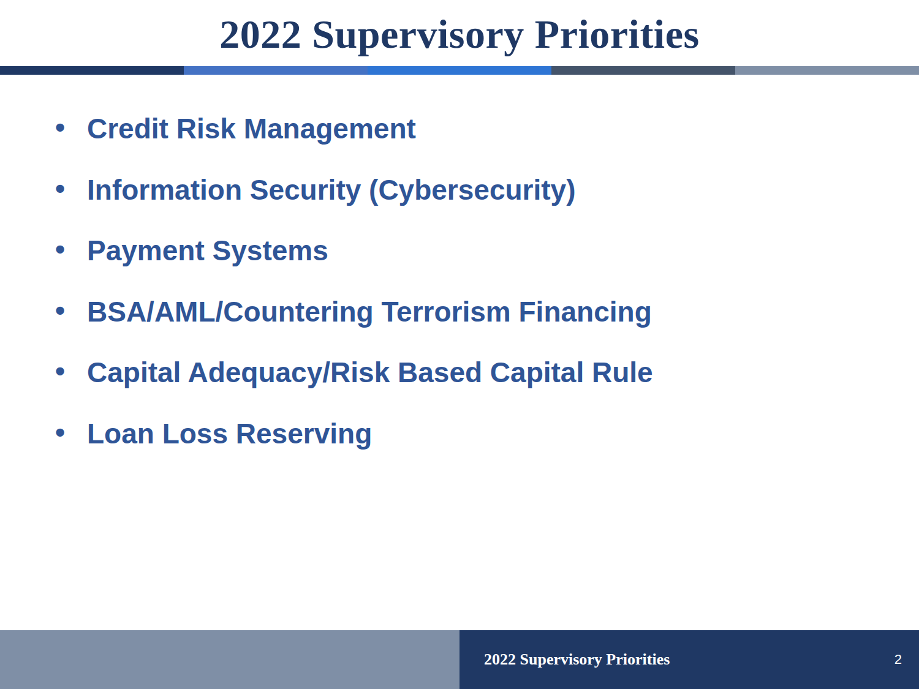2022 Supervisory Priorities
Credit Risk Management
Information Security (Cybersecurity)
Payment Systems
BSA/AML/Countering Terrorism Financing
Capital Adequacy/Risk Based Capital Rule
Loan Loss Reserving
2022 Supervisory Priorities 2